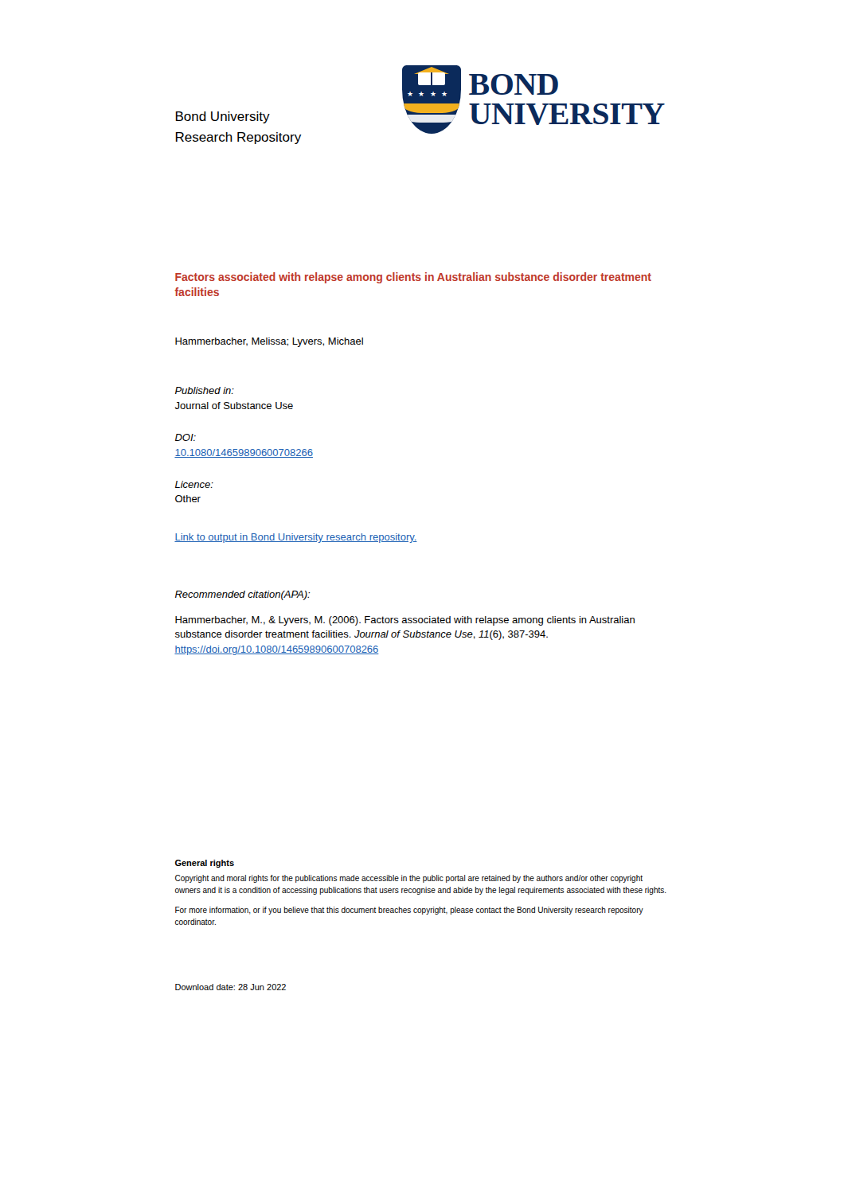Bond University Research Repository
★ ★ ★ ★
BOND UNIVERSITY
Factors associated with relapse among clients in Australian substance disorder treatment facilities
Hammerbacher, Melissa; Lyvers, Michael
Published in: Journal of Substance Use
DOI: 10.1080/14659890600708266
Licence: Other
Link to output in Bond University research repository.
Recommended citation(APA):
Hammerbacher, M., & Lyvers, M. (2006). Factors associated with relapse among clients in Australian substance disorder treatment facilities. Journal of Substance Use, 11(6), 387-394. https://doi.org/10.1080/14659890600708266
General rights
Copyright and moral rights for the publications made accessible in the public portal are retained by the authors and/or other copyright owners and it is a condition of accessing publications that users recognise and abide by the legal requirements associated with these rights.
For more information, or if you believe that this document breaches copyright, please contact the Bond University research repository coordinator.
Download date: 28 Jun 2022